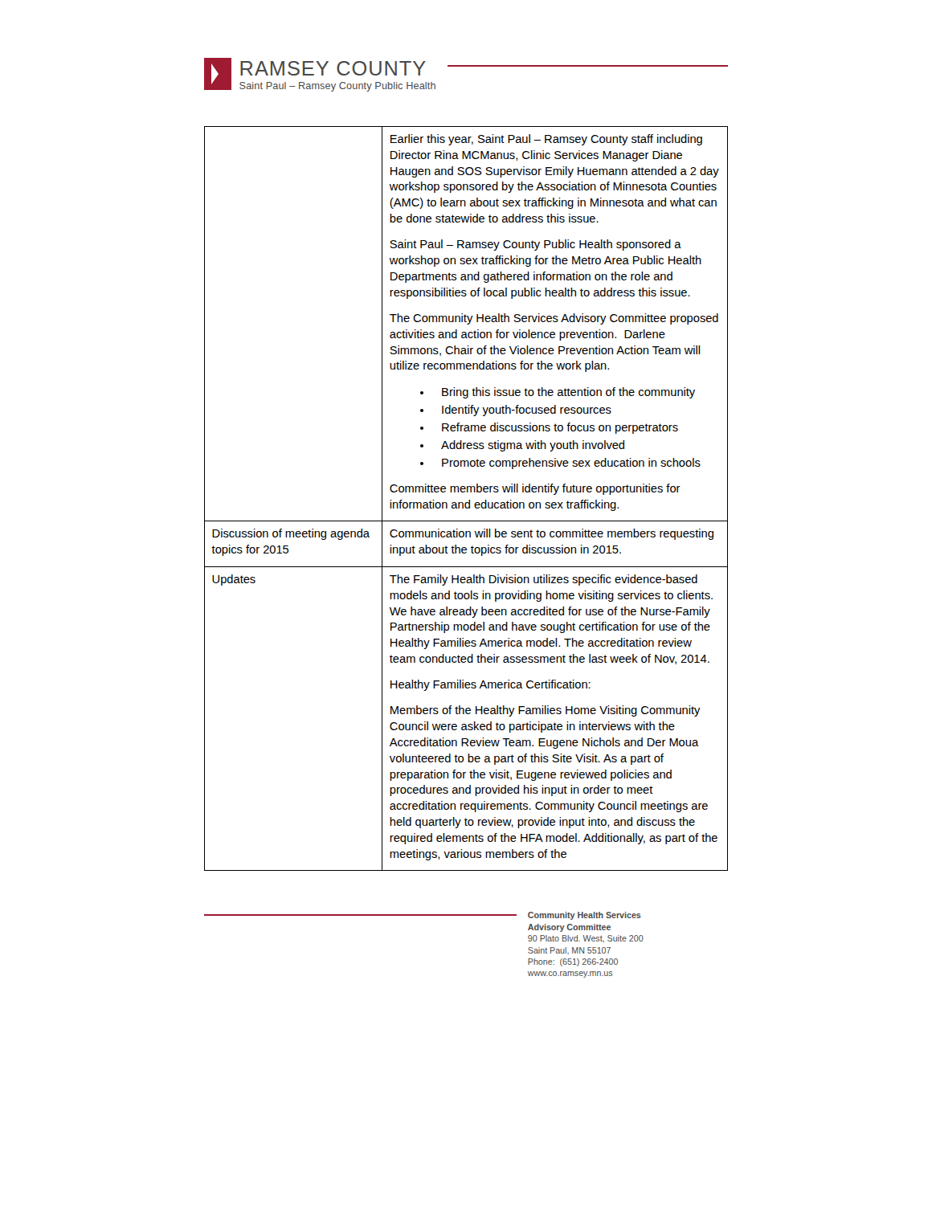RAMSEY COUNTY
Saint Paul – Ramsey County Public Health
| | Earlier this year, Saint Paul – Ramsey County staff including Director Rina MCManus, Clinic Services Manager Diane Haugen and SOS Supervisor Emily Huemann attended a 2 day workshop sponsored by the Association of Minnesota Counties (AMC) to learn about sex trafficking in Minnesota and what can be done statewide to address this issue. Saint Paul – Ramsey County Public Health sponsored a workshop on sex trafficking for the Metro Area Public Health Departments and gathered information on the role and responsibilities of local public health to address this issue. The Community Health Services Advisory Committee proposed activities and action for violence prevention. Darlene Simmons, Chair of the Violence Prevention Action Team will utilize recommendations for the work plan. Bring this issue to the attention of the community Identify youth-focused resources Reframe discussions to focus on perpetrators Address stigma with youth involved Promote comprehensive sex education in schools Committee members will identify future opportunities for information and education on sex trafficking. |
| Discussion of meeting agenda topics for 2015 | Communication will be sent to committee members requesting input about the topics for discussion in 2015. |
| Updates | The Family Health Division utilizes specific evidence-based models and tools in providing home visiting services to clients. We have already been accredited for use of the Nurse-Family Partnership model and have sought certification for use of the Healthy Families America model. The accreditation review team conducted their assessment the last week of Nov, 2014. Healthy Families America Certification: Members of the Healthy Families Home Visiting Community Council were asked to participate in interviews with the Accreditation Review Team. Eugene Nichols and Der Moua volunteered to be a part of this Site Visit. As a part of preparation for the visit, Eugene reviewed policies and procedures and provided his input in order to meet accreditation requirements. Community Council meetings are held quarterly to review, provide input into, and discuss the required elements of the HFA model. Additionally, as part of the meetings, various members of the |
Community Health Services
Advisory Committee
90 Plato Blvd. West, Suite 200
Saint Paul, MN 55107
Phone: (651) 266-2400
www.co.ramsey.mn.us